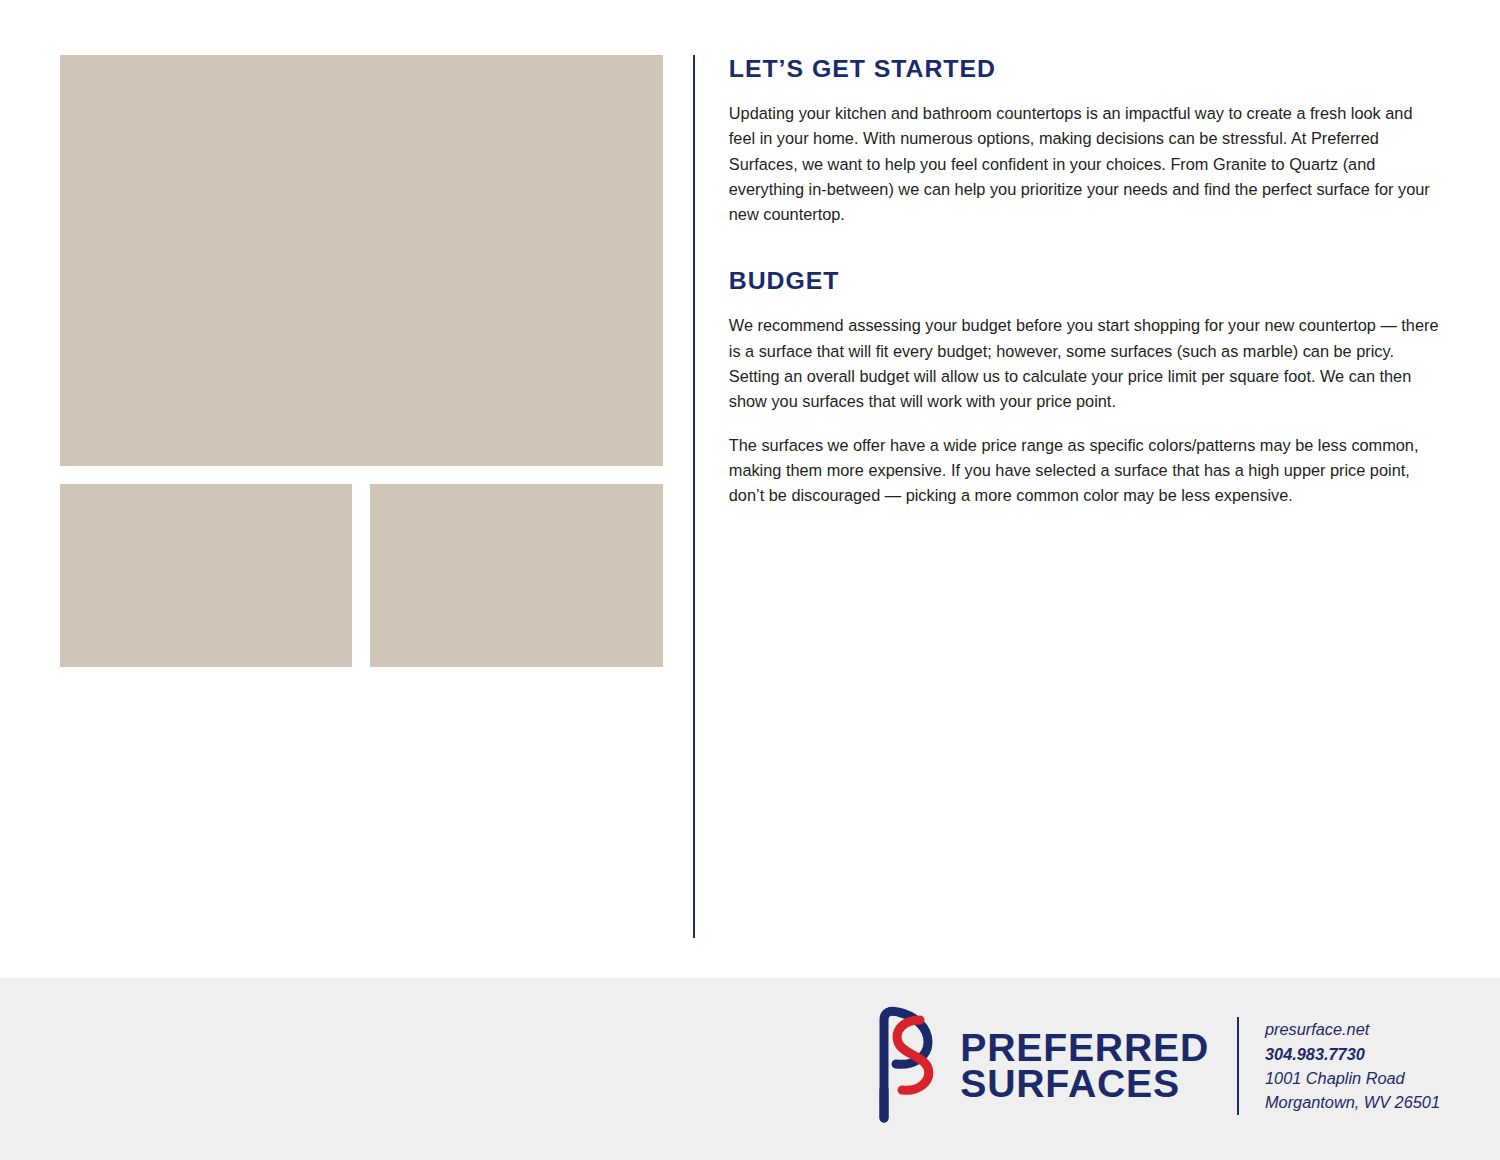Let’s Get Started
Updating your kitchen and bathroom countertops is an impactful way to create a fresh look and feel in your home. With numerous options, making decisions can be stressful. At Preferred Surfaces, we want to help you feel confident in your choices. From Granite to Quartz (and everything in-between) we can help you prioritize your needs and find the perfect surface for your new countertop.
Budget
We recommend assessing your budget before you start shopping for your new countertop — there is a surface that will fit every budget; however, some surfaces (such as marble) can be pricy. Setting an overall budget will allow us to calculate your price limit per square foot. We can then show you surfaces that will work with your price point.
The surfaces we offer have a wide price range as specific colors/patterns may be less common, making them more expensive. If you have selected a surface that has a high upper price point, don’t be discouraged — picking a more common color may be less expensive.
Preferred Surfaces
presurface.net
304.983.7730
1001 Chaplin Road
Morgantown, WV 26501